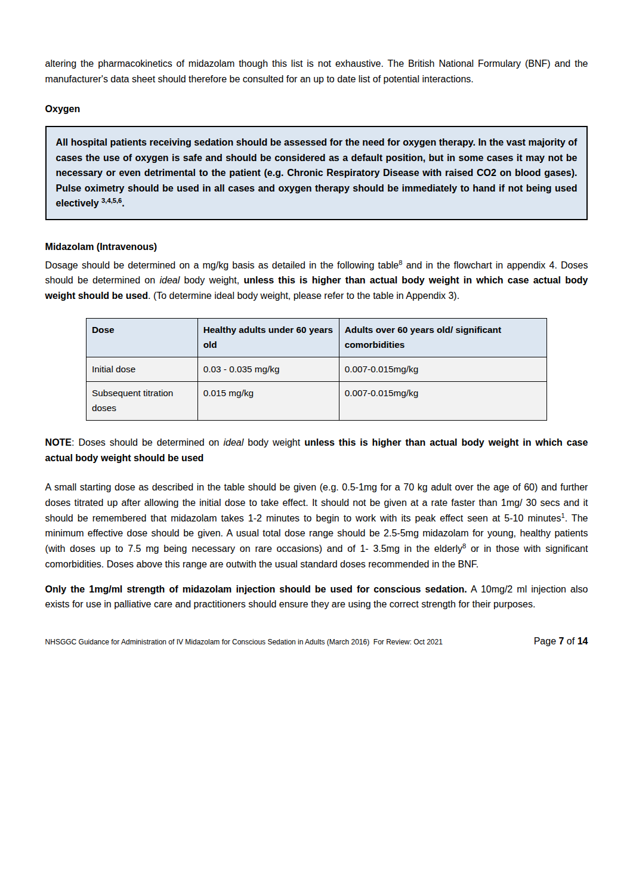altering the pharmacokinetics of midazolam though this list is not exhaustive. The British National Formulary (BNF) and the manufacturer's data sheet should therefore be consulted for an up to date list of potential interactions.
Oxygen
All hospital patients receiving sedation should be assessed for the need for oxygen therapy. In the vast majority of cases the use of oxygen is safe and should be considered as a default position, but in some cases it may not be necessary or even detrimental to the patient (e.g. Chronic Respiratory Disease with raised CO2 on blood gases). Pulse oximetry should be used in all cases and oxygen therapy should be immediately to hand if not being used electively 3,4,5,6.
Midazolam (Intravenous)
Dosage should be determined on a mg/kg basis as detailed in the following table8 and in the flowchart in appendix 4. Doses should be determined on ideal body weight, unless this is higher than actual body weight in which case actual body weight should be used. (To determine ideal body weight, please refer to the table in Appendix 3).
| Dose | Healthy adults under 60 years old | Adults over 60 years old/ significant comorbidities |
| --- | --- | --- |
| Initial dose | 0.03 - 0.035 mg/kg | 0.007-0.015mg/kg |
| Subsequent titration doses | 0.015 mg/kg | 0.007-0.015mg/kg |
NOTE: Doses should be determined on ideal body weight unless this is higher than actual body weight in which case actual body weight should be used
A small starting dose as described in the table should be given (e.g. 0.5-1mg for a 70 kg adult over the age of 60) and further doses titrated up after allowing the initial dose to take effect. It should not be given at a rate faster than 1mg/ 30 secs and it should be remembered that midazolam takes 1-2 minutes to begin to work with its peak effect seen at 5-10 minutes1. The minimum effective dose should be given. A usual total dose range should be 2.5-5mg midazolam for young, healthy patients (with doses up to 7.5 mg being necessary on rare occasions) and of 1- 3.5mg in the elderly8 or in those with significant comorbidities. Doses above this range are outwith the usual standard doses recommended in the BNF.
Only the 1mg/ml strength of midazolam injection should be used for conscious sedation. A 10mg/2 ml injection also exists for use in palliative care and practitioners should ensure they are using the correct strength for their purposes.
NHSGGC Guidance for Administration of IV Midazolam for Conscious Sedation in Adults (March 2016) For Review: Oct 2021 Page 7 of 14